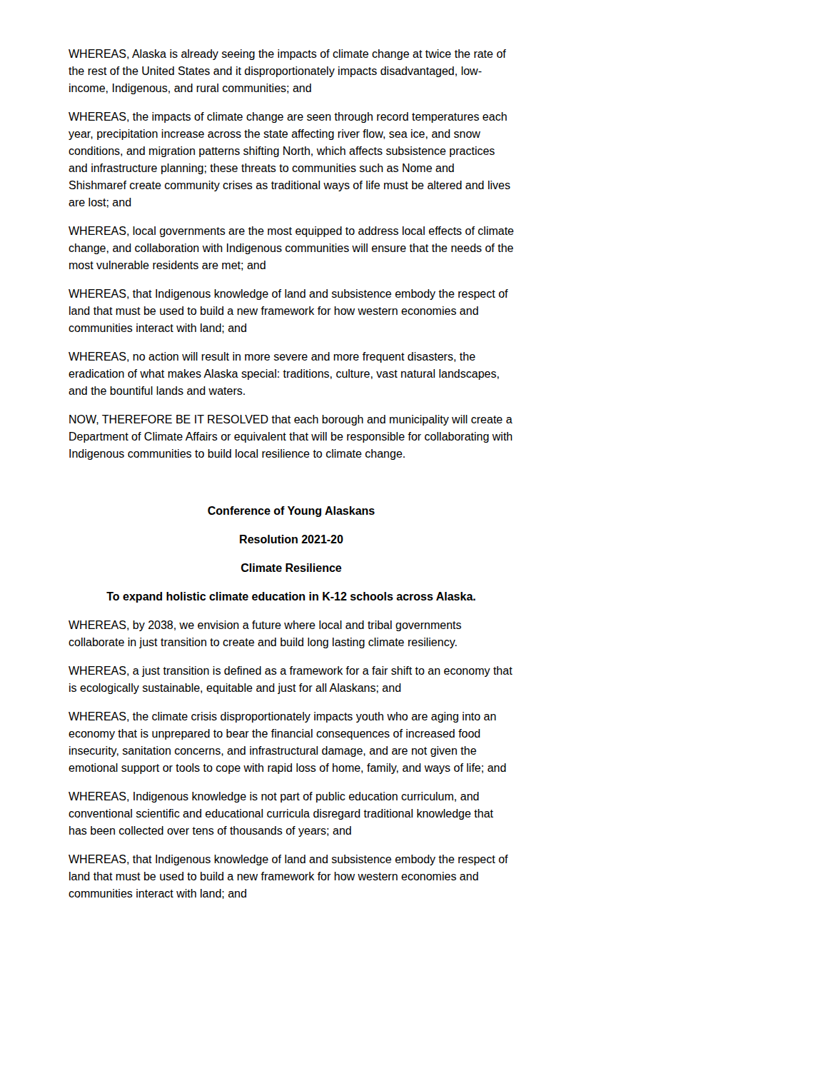WHEREAS, Alaska is already seeing the impacts of climate change at twice the rate of the rest of the United States and it disproportionately impacts disadvantaged, low-income, Indigenous, and rural communities; and
WHEREAS, the impacts of climate change are seen through record temperatures each year, precipitation increase across the state affecting river flow, sea ice, and snow conditions, and migration patterns shifting North, which affects subsistence practices and infrastructure planning; these threats to communities such as Nome and Shishmaref create community crises as traditional ways of life must be altered and lives are lost; and
WHEREAS, local governments are the most equipped to address local effects of climate change, and collaboration with Indigenous communities will ensure that the needs of the most vulnerable residents are met; and
WHEREAS, that Indigenous knowledge of land and subsistence embody the respect of land that must be used to build a new framework for how western economies and communities interact with land; and
WHEREAS, no action will result in more severe and more frequent disasters, the eradication of what makes Alaska special: traditions, culture, vast natural landscapes, and the bountiful lands and waters.
NOW, THEREFORE BE IT RESOLVED that each borough and municipality will create a Department of Climate Affairs or equivalent that will be responsible for collaborating with Indigenous communities to build local resilience to climate change.
Conference of Young Alaskans
Resolution 2021-20
Climate Resilience
To expand holistic climate education in K-12 schools across Alaska.
WHEREAS, by 2038, we envision a future where local and tribal governments collaborate in just transition to create and build long lasting climate resiliency.
WHEREAS, a just transition is defined as a framework for a fair shift to an economy that is ecologically sustainable, equitable and just for all Alaskans; and
WHEREAS, the climate crisis disproportionately impacts youth who are aging into an economy that is unprepared to bear the financial consequences of increased food insecurity, sanitation concerns, and infrastructural damage, and are not given the emotional support or tools to cope with rapid loss of home, family, and ways of life; and
WHEREAS, Indigenous knowledge is not part of public education curriculum, and conventional scientific and educational curricula disregard traditional knowledge that has been collected over tens of thousands of years; and
WHEREAS, that Indigenous knowledge of land and subsistence embody the respect of land that must be used to build a new framework for how western economies and communities interact with land; and